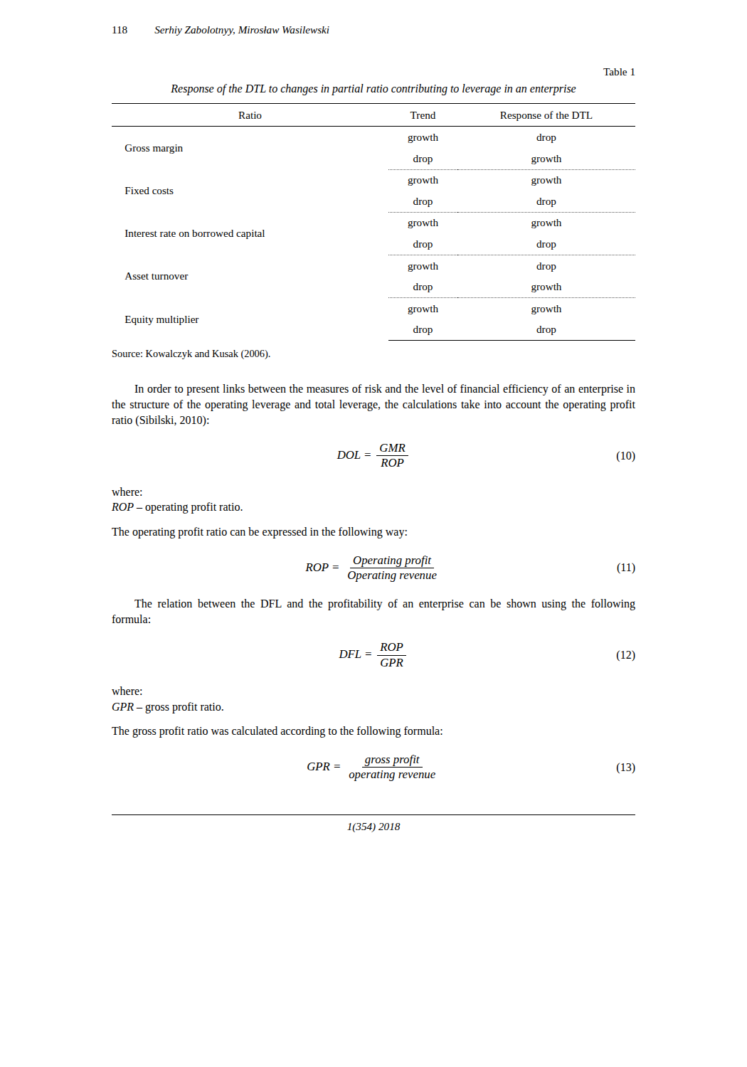118 Serhiy Zabolotnyy, Mirosław Wasilewski
Table 1
Response of the DTL to changes in partial ratio contributing to leverage in an enterprise
| Ratio | Trend | Response of the DTL |
| --- | --- | --- |
| Gross margin | growth | drop |
| drop | growth |
| Fixed costs | growth | growth |
| drop | drop |
| Interest rate on borrowed capital | growth | growth |
| drop | drop |
| Asset turnover | growth | drop |
| drop | growth |
| Equity multiplier | growth | growth |
| drop | drop |
Source: Kowalczyk and Kusak (2006).
In order to present links between the measures of risk and the level of financial efficiency of an enterprise in the structure of the operating leverage and total leverage, the calculations take into account the operating profit ratio (Sibilski, 2010):
DOL = GMR ROP (10)
where:
ROP – operating profit ratio.
The operating profit ratio can be expressed in the following way:
ROP = Operating profit Operating revenue (11)
The relation between the DFL and the profitability of an enterprise can be shown using the following formula:
DFL = ROP GPR (12)
where:
GPR – gross profit ratio.
The gross profit ratio was calculated according to the following formula:
GPR = gross profit operating revenue (13)
1(354) 2018